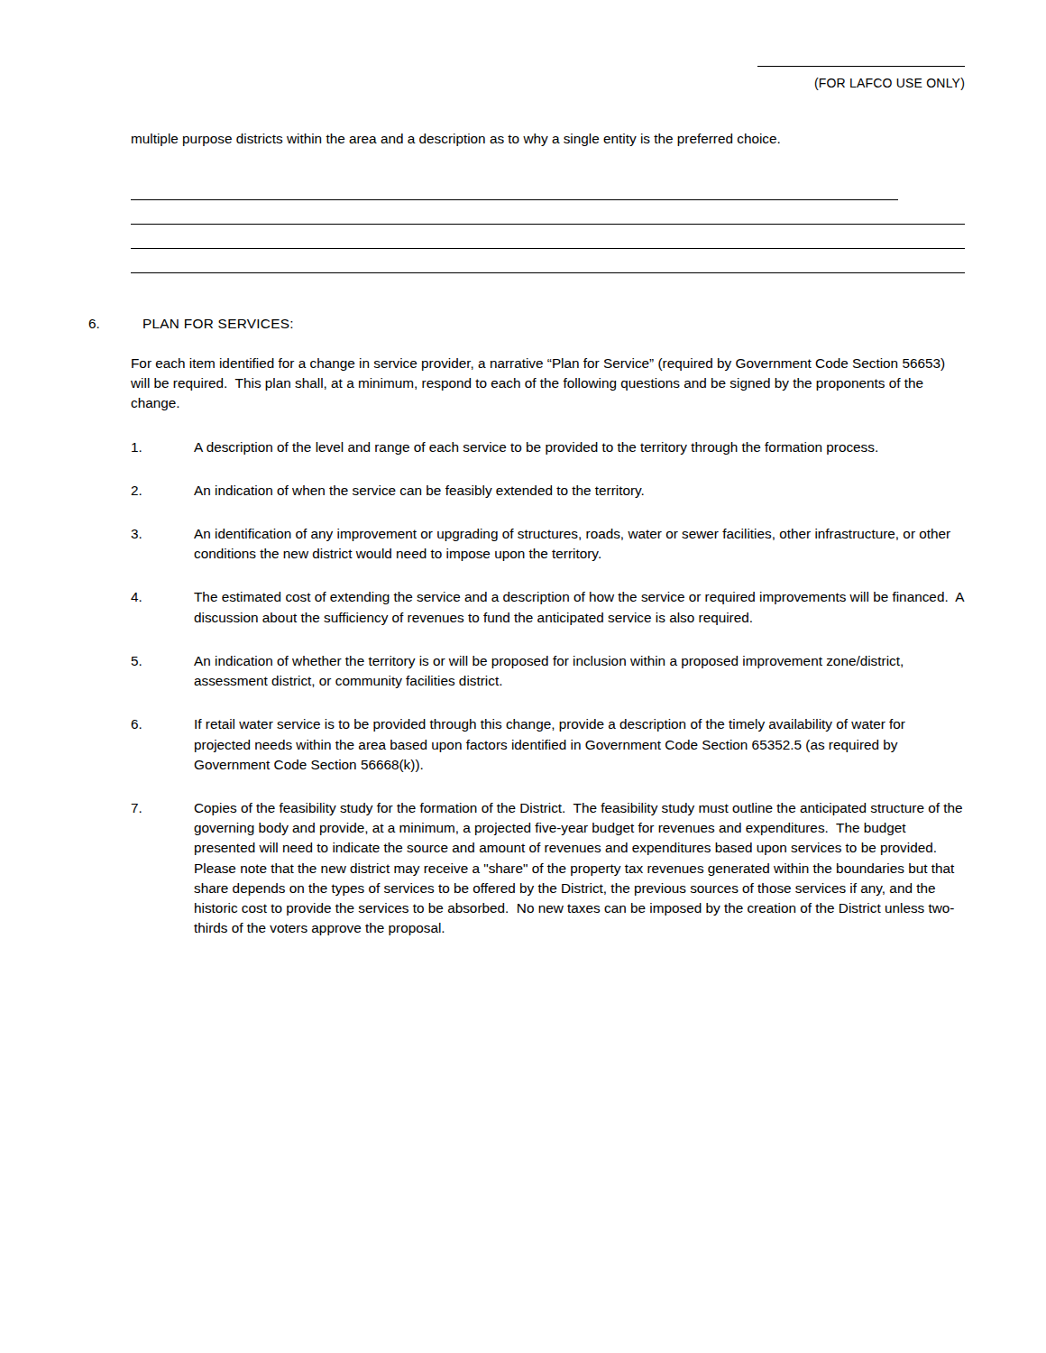(FOR LAFCO USE ONLY)
multiple purpose districts within the area and a description as to why a single entity is the preferred choice.
6.
PLAN FOR SERVICES:
For each item identified for a change in service provider, a narrative “Plan for Service” (required by Government Code Section 56653) will be required. This plan shall, at a minimum, respond to each of the following questions and be signed by the proponents of the change.
1. A description of the level and range of each service to be provided to the territory through the formation process.
2. An indication of when the service can be feasibly extended to the territory.
3. An identification of any improvement or upgrading of structures, roads, water or sewer facilities, other infrastructure, or other conditions the new district would need to impose upon the territory.
4. The estimated cost of extending the service and a description of how the service or required improvements will be financed. A discussion about the sufficiency of revenues to fund the anticipated service is also required.
5. An indication of whether the territory is or will be proposed for inclusion within a proposed improvement zone/district, assessment district, or community facilities district.
6. If retail water service is to be provided through this change, provide a description of the timely availability of water for projected needs within the area based upon factors identified in Government Code Section 65352.5 (as required by Government Code Section 56668(k)).
7. Copies of the feasibility study for the formation of the District. The feasibility study must outline the anticipated structure of the governing body and provide, at a minimum, a projected five-year budget for revenues and expenditures. The budget presented will need to indicate the source and amount of revenues and expenditures based upon services to be provided. Please note that the new district may receive a "share" of the property tax revenues generated within the boundaries but that share depends on the types of services to be offered by the District, the previous sources of those services if any, and the historic cost to provide the services to be absorbed. No new taxes can be imposed by the creation of the District unless two-thirds of the voters approve the proposal.